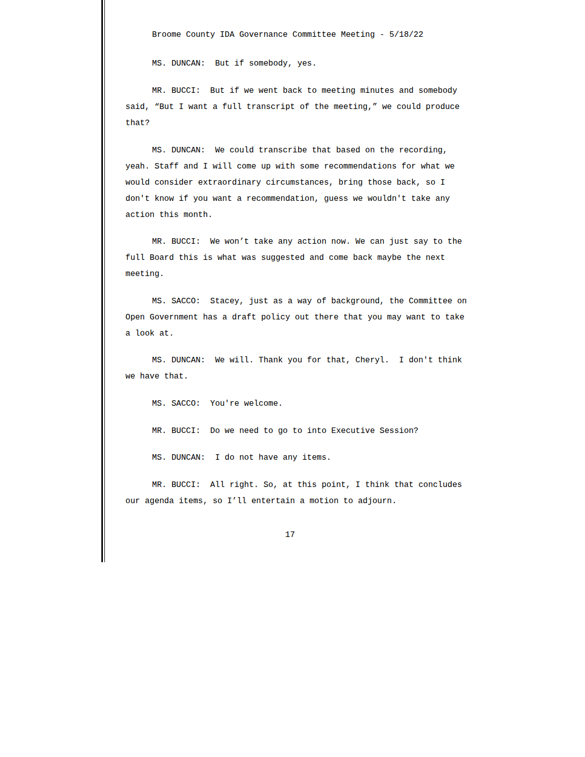Broome County IDA Governance Committee Meeting - 5/18/22
MS. DUNCAN: But if somebody, yes.
MR. BUCCI: But if we went back to meeting minutes and somebody said, “But I want a full transcript of the meeting,” we could produce that?
MS. DUNCAN: We could transcribe that based on the recording, yeah. Staff and I will come up with some recommendations for what we would consider extraordinary circumstances, bring those back, so I don't know if you want a recommendation, guess we wouldn't take any action this month.
MR. BUCCI: We won’t take any action now. We can just say to the full Board this is what was suggested and come back maybe the next meeting.
MS. SACCO: Stacey, just as a way of background, the Committee on Open Government has a draft policy out there that you may want to take a look at.
MS. DUNCAN: We will. Thank you for that, Cheryl. I don't think we have that.
MS. SACCO: You're welcome.
MR. BUCCI: Do we need to go to into Executive Session?
MS. DUNCAN: I do not have any items.
MR. BUCCI: All right. So, at this point, I think that concludes our agenda items, so I’ll entertain a motion to adjourn.
17